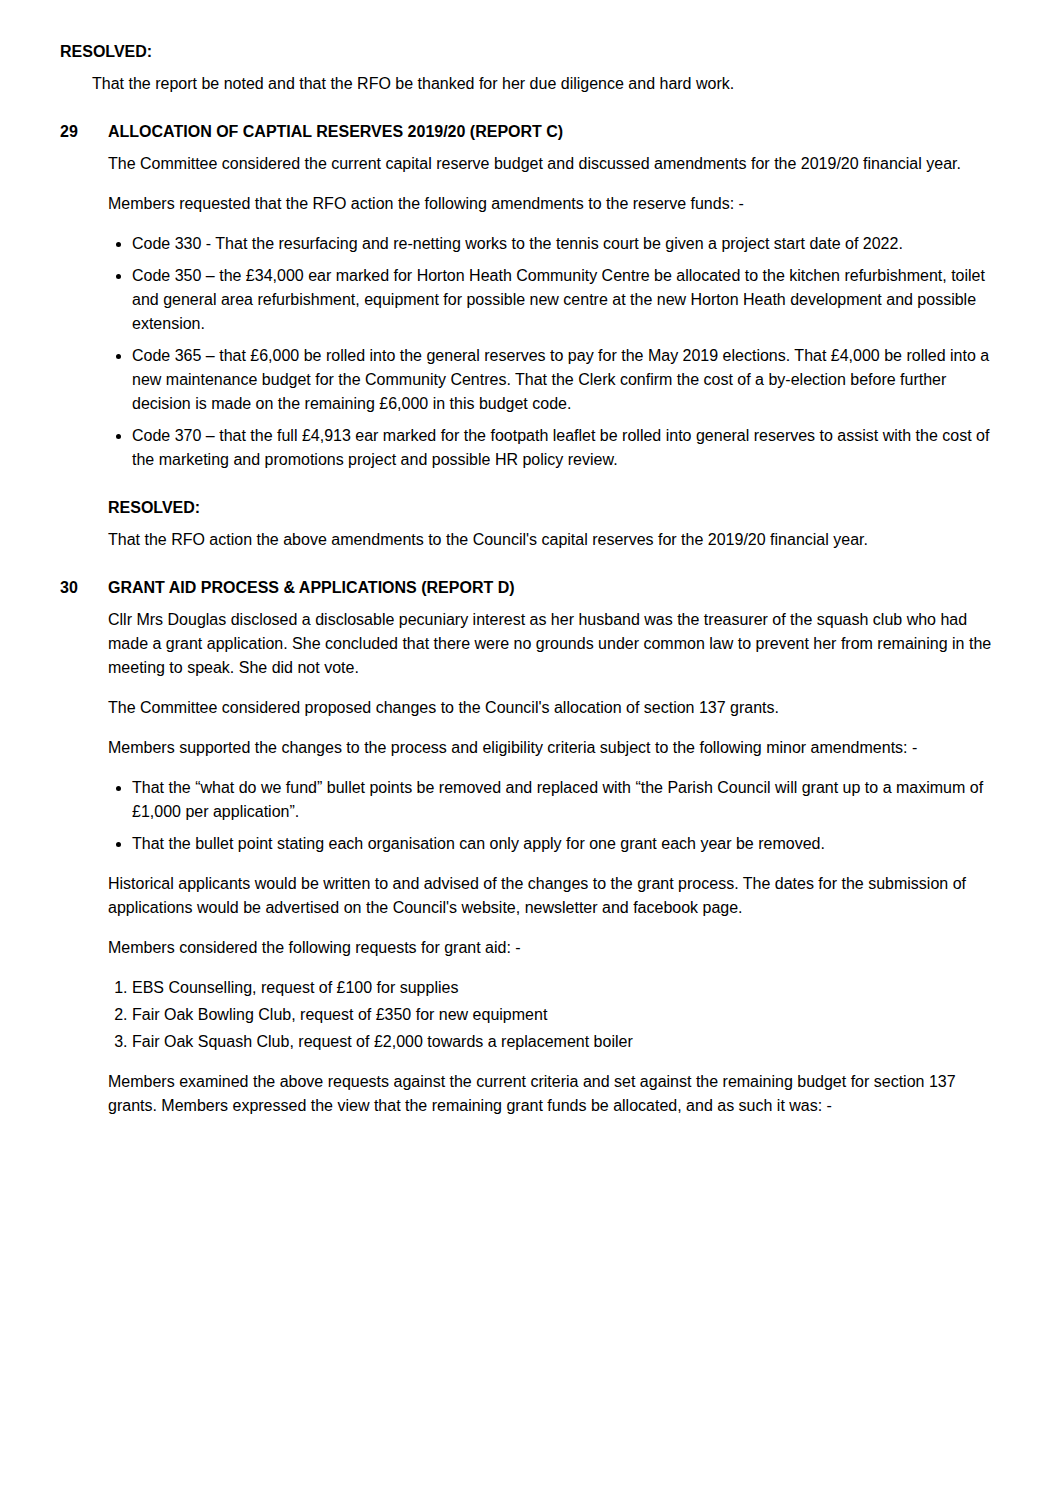RESOLVED:
That the report be noted and that the RFO be thanked for her due diligence and hard work.
29 ALLOCATION OF CAPTIAL RESERVES 2019/20 (REPORT C)
The Committee considered the current capital reserve budget and discussed amendments for the 2019/20 financial year.
Members requested that the RFO action the following amendments to the reserve funds: -
Code 330 - That the resurfacing and re-netting works to the tennis court be given a project start date of 2022.
Code 350 – the £34,000 ear marked for Horton Heath Community Centre be allocated to the kitchen refurbishment, toilet and general area refurbishment, equipment for possible new centre at the new Horton Heath development and possible extension.
Code 365 – that £6,000 be rolled into the general reserves to pay for the May 2019 elections. That £4,000 be rolled into a new maintenance budget for the Community Centres. That the Clerk confirm the cost of a by-election before further decision is made on the remaining £6,000 in this budget code.
Code 370 – that the full £4,913 ear marked for the footpath leaflet be rolled into general reserves to assist with the cost of the marketing and promotions project and possible HR policy review.
RESOLVED:
That the RFO action the above amendments to the Council's capital reserves for the 2019/20 financial year.
30 GRANT AID PROCESS & APPLICATIONS (REPORT D)
Cllr Mrs Douglas disclosed a disclosable pecuniary interest as her husband was the treasurer of the squash club who had made a grant application. She concluded that there were no grounds under common law to prevent her from remaining in the meeting to speak. She did not vote.
The Committee considered proposed changes to the Council's allocation of section 137 grants.
Members supported the changes to the process and eligibility criteria subject to the following minor amendments: -
That the “what do we fund” bullet points be removed and replaced with “the Parish Council will grant up to a maximum of £1,000 per application”.
That the bullet point stating each organisation can only apply for one grant each year be removed.
Historical applicants would be written to and advised of the changes to the grant process. The dates for the submission of applications would be advertised on the Council's website, newsletter and facebook page.
Members considered the following requests for grant aid: -
EBS Counselling, request of £100 for supplies
Fair Oak Bowling Club, request of £350 for new equipment
Fair Oak Squash Club, request of £2,000 towards a replacement boiler
Members examined the above requests against the current criteria and set against the remaining budget for section 137 grants. Members expressed the view that the remaining grant funds be allocated, and as such it was: -